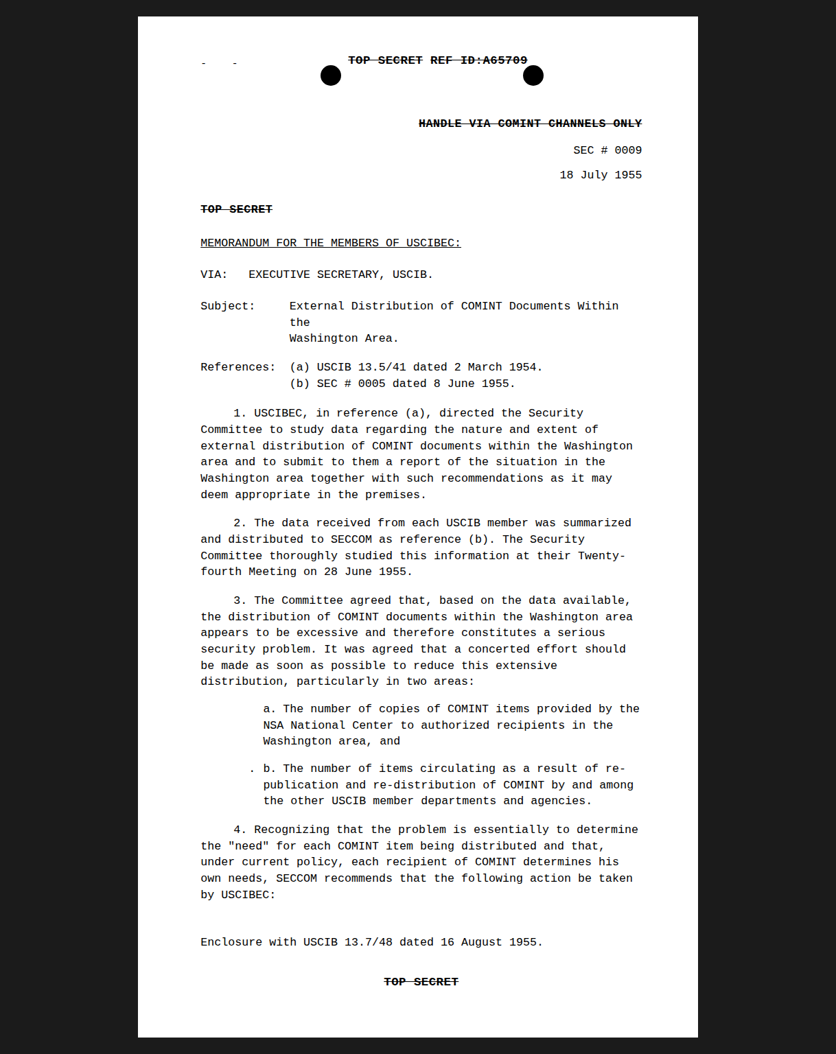- -
TOP SECRET REF ID:A65709
HANDLE VIA COMINT CHANNELS ONLY
SEC # 0009
18 July 1955
TOP SECRET
MEMORANDUM FOR THE MEMBERS OF USCIBEC:
VIA: EXECUTIVE SECRETARY, USCIB.
| Subject: | External Distribution of COMINT Documents Within the Washington Area. |
| References: | (a) USCIB 13.5/41 dated 2 March 1954. (b) SEC # 0005 dated 8 June 1955. |
1. USCIBEC, in reference (a), directed the Security Committee to study data regarding the nature and extent of external distribution of COMINT documents within the Washington area and to submit to them a report of the situation in the Washington area together with such recommendations as it may deem appropriate in the premises.
2. The data received from each USCIB member was summarized and distributed to SECCOM as reference (b). The Security Committee thoroughly studied this information at their Twenty-fourth Meeting on 28 June 1955.
3. The Committee agreed that, based on the data available, the distribution of COMINT documents within the Washington area appears to be excessive and therefore constitutes a serious security problem. It was agreed that a concerted effort should be made as soon as possible to reduce this extensive distribution, particularly in two areas:
a. The number of copies of COMINT items provided by the NSA National Center to authorized recipients in the Washington area, and
b. The number of items circulating as a result of re-publication and re-distribution of COMINT by and among the other USCIB member departments and agencies.
4. Recognizing that the problem is essentially to determine the "need" for each COMINT item being distributed and that, under current policy, each recipient of COMINT determines his own needs, SECCOM recommends that the following action be taken by USCIBEC:
Enclosure with USCIB 13.7/48 dated 16 August 1955.
TOP SECRET